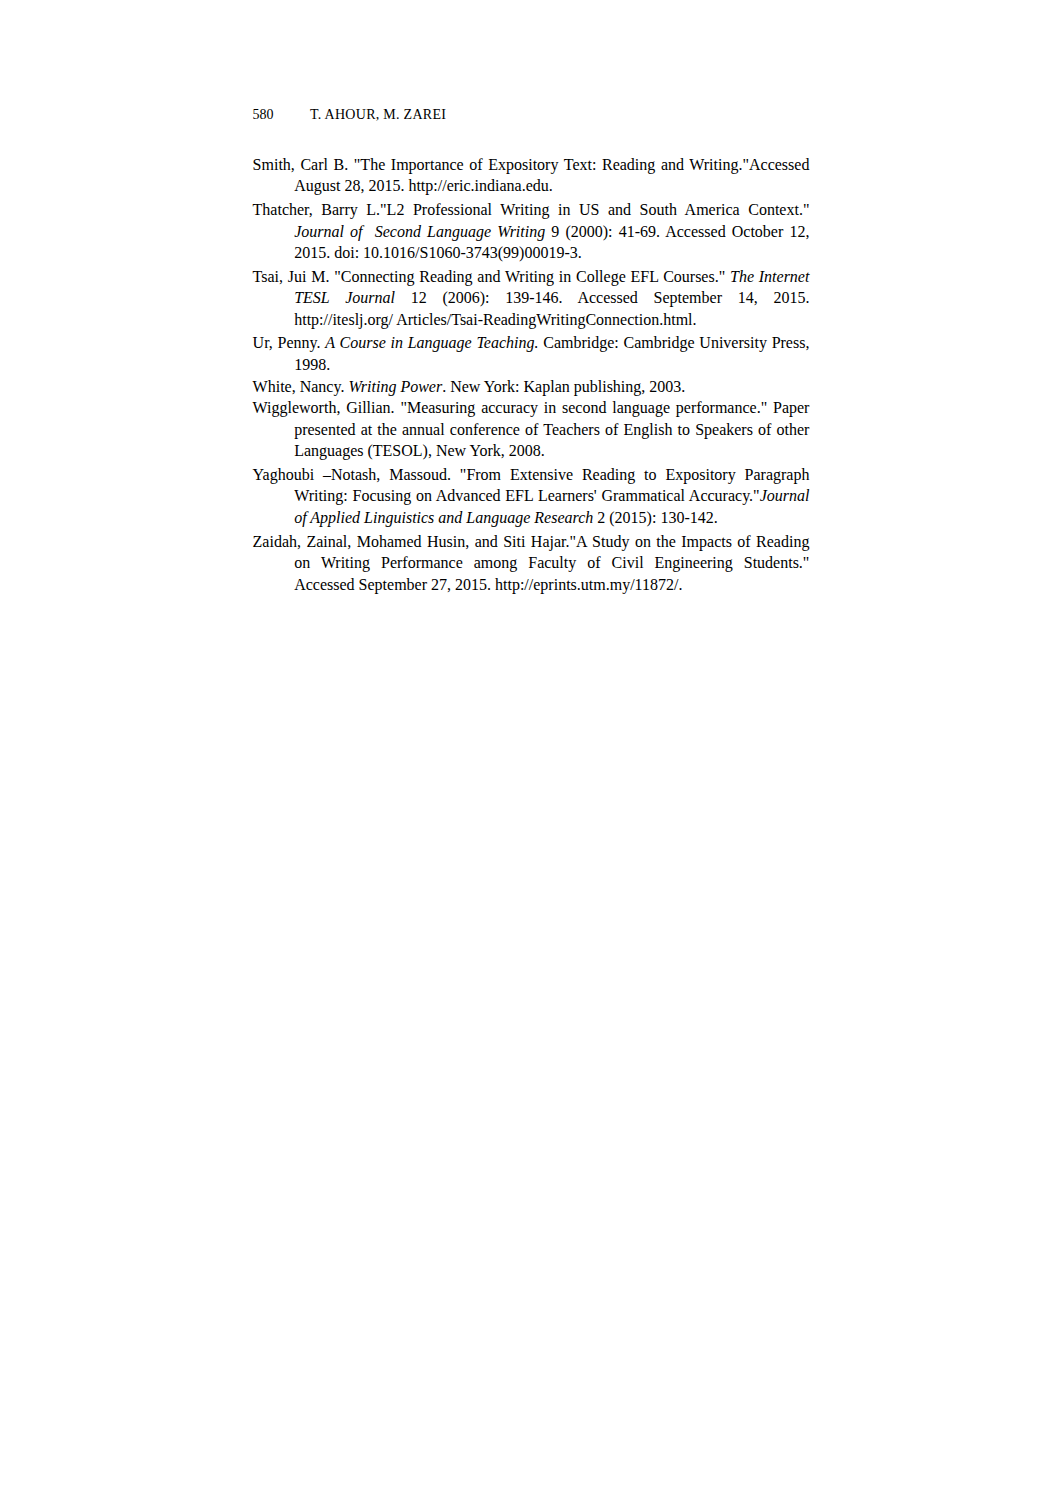580 T. AHOUR, M. ZAREI
Smith, Carl B. "The Importance of Expository Text: Reading and Writing."Accessed August 28, 2015. http://eric.indiana.edu.
Thatcher, Barry L."L2 Professional Writing in US and South America Context." Journal of Second Language Writing 9 (2000): 41-69. Accessed October 12, 2015. doi: 10.1016/S1060-3743(99)00019-3.
Tsai, Jui M. "Connecting Reading and Writing in College EFL Courses." The Internet TESL Journal 12 (2006): 139-146. Accessed September 14, 2015. http://iteslj.org/ Articles/Tsai-ReadingWritingConnection.html.
Ur, Penny. A Course in Language Teaching. Cambridge: Cambridge University Press, 1998.
White, Nancy. Writing Power. New York: Kaplan publishing, 2003.
Wiggleworth, Gillian. "Measuring accuracy in second language performance." Paper presented at the annual conference of Teachers of English to Speakers of other Languages (TESOL), New York, 2008.
Yaghoubi –Notash, Massoud. "From Extensive Reading to Expository Paragraph Writing: Focusing on Advanced EFL Learners' Grammatical Accuracy."Journal of Applied Linguistics and Language Research 2 (2015): 130-142.
Zaidah, Zainal, Mohamed Husin, and Siti Hajar."A Study on the Impacts of Reading on Writing Performance among Faculty of Civil Engineering Students." Accessed September 27, 2015. http://eprints.utm.my/11872/.